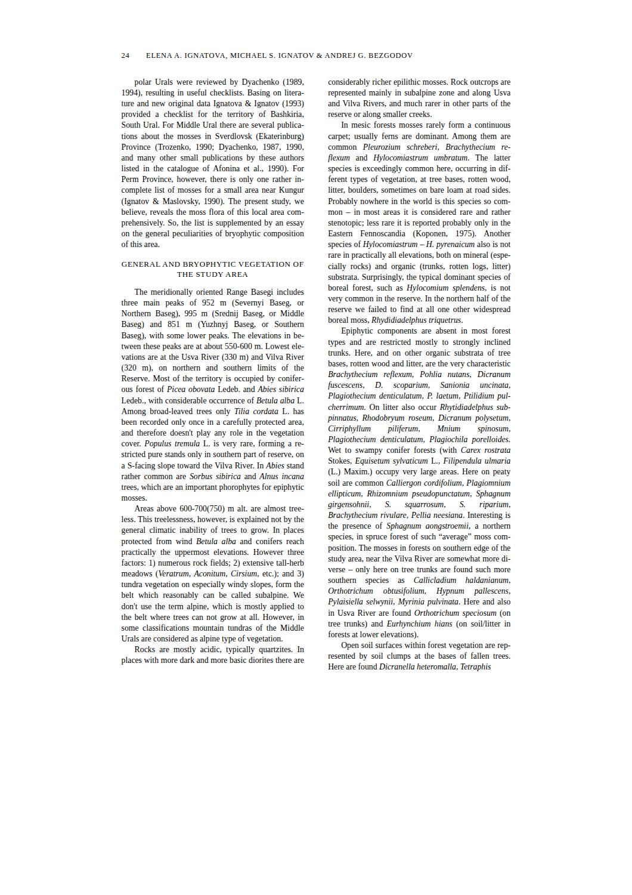24 ELENA A. IGNATOVA, MICHAEL S. IGNATOV & ANDREJ G. BEZGODOV
polar Urals were reviewed by Dyachenko (1989, 1994), resulting in useful checklists. Basing on literature and new original data Ignatova & Ignatov (1993) provided a checklist for the territory of Bashkiria, South Ural. For Middle Ural there are several publications about the mosses in Sverdlovsk (Ekaterinburg) Province (Trozenko, 1990; Dyachenko, 1987, 1990, and many other small publications by these authors listed in the catalogue of Afonina et al., 1990). For Perm Province, however, there is only one rather incomplete list of mosses for a small area near Kungur (Ignatov & Maslovsky, 1990). The present study, we believe, reveals the moss flora of this local area comprehensively. So, the list is supplemented by an essay on the general peculiarities of bryophytic composition of this area.
General and bryophytic vegetation of the study area
The meridionally oriented Range Basegi includes three main peaks of 952 m (Severnyi Baseg, or Northern Baseg), 995 m (Srednij Baseg, or Middle Baseg) and 851 m (Yuzhnyj Baseg, or Southern Baseg), with some lower peaks. The elevations in between these peaks are at about 550-600 m. Lowest elevations are at the Usva River (330 m) and Vilva River (320 m), on northern and southern limits of the Reserve. Most of the territory is occupied by coniferous forest of Picea obovata Ledeb. and Abies sibirica Ledeb., with considerable occurrence of Betula alba L. Among broad-leaved trees only Tilia cordata L. has been recorded only once in a carefully protected area, and therefore doesn't play any role in the vegetation cover. Populus tremula L. is very rare, forming a restricted pure stands only in southern part of reserve, on a S-facing slope toward the Vilva River. In Abies stand rather common are Sorbus sibirica and Alnus incana trees, which are an important phorophytes for epiphytic mosses.
Areas above 600-700(750) m alt. are almost treeless. This treelessness, however, is explained not by the general climatic inability of trees to grow. In places protected from wind Betula alba and conifers reach practically the uppermost elevations. However three factors: 1) numerous rock fields; 2) extensive tall-herb meadows (Veratrum, Aconitum, Cirsium, etc.); and 3) tundra vegetation on especially windy slopes, form the belt which reasonably can be called subalpine. We don't use the term alpine, which is mostly applied to the belt where trees can not grow at all. However, in some classifications mountain tundras of the Middle Urals are considered as alpine type of vegetation.
Rocks are mostly acidic, typically quartzites. In places with more dark and more basic diorites there are considerably richer epilithic mosses. Rock outcrops are represented mainly in subalpine zone and along Usva and Vilva Rivers, and much rarer in other parts of the reserve or along smaller creeks.
In mesic forests mosses rarely form a continuous carpet; usually ferns are dominant. Among them are common Pleurozium schreberi, Brachythecium reflexum and Hylocomiastrum umbratum. The latter species is exceedingly common here, occurring in different types of vegetation, at tree bases, rotten wood, litter, boulders, sometimes on bare loam at road sides. Probably nowhere in the world is this species so common – in most areas it is considered rare and rather stenotopic; less rare it is reported probably only in the Eastern Fennoscandia (Koponen, 1975). Another species of Hylocomiastrum – H. pyrenaicum also is not rare in practically all elevations, both on mineral (especially rocks) and organic (trunks, rotten logs, litter) substrata. Surprisingly, the typical dominant species of boreal forest, such as Hylocomium splendens, is not very common in the reserve. In the northern half of the reserve we failed to find at all one other widespread boreal moss, Rhydidiadelphus triquetrus.
Epiphytic components are absent in most forest types and are restricted mostly to strongly inclined trunks. Here, and on other organic substrata of tree bases, rotten wood and litter, are the very characteristic Brachythecium reflexum, Pohlia nutans, Dicranum fuscescens, D. scoparium, Sanionia uncinata, Plagiothecium denticulatum, P. laetum, Ptilidium pulcherrimum. On litter also occur Rhytidiadelphus subpinnatus, Rhodobryum roseum, Dicranum polysetum, Cirriphyllum piliferum, Mnium spinosum, Plagiothecium denticulatum, Plagiochila porelloides. Wet to swampy conifer forests (with Carex rostrata Stokes, Equisetum sylvaticum L., Filipendula ulmaria (L.) Maxim.) occupy very large areas. Here on peaty soil are common Calliergon cordifolium, Plagiomnium ellipticum, Rhizomnium pseudopunctatum, Sphagnum girgensohnii, S. squarrosum, S. riparium, Brachythecium rivulare, Pellia neesiana. Interesting is the presence of Sphagnum aongstroemii, a northern species, in spruce forest of such “average” moss composition. The mosses in forests on southern edge of the study area, near the Vilva River are somewhat more diverse – only here on tree trunks are found such more southern species as Callicladium haldanianum, Orthotrichum obtusifolium, Hypnum pallescens, Pylaisiella selwynii, Myrinia pulvinata. Here and also in Usva River are found Orthotrichum speciosum (on tree trunks) and Eurhynchium hians (on soil/litter in forests at lower elevations).
Open soil surfaces within forest vegetation are represented by soil clumps at the bases of fallen trees. Here are found Dicranella heteromalla, Tetraphis